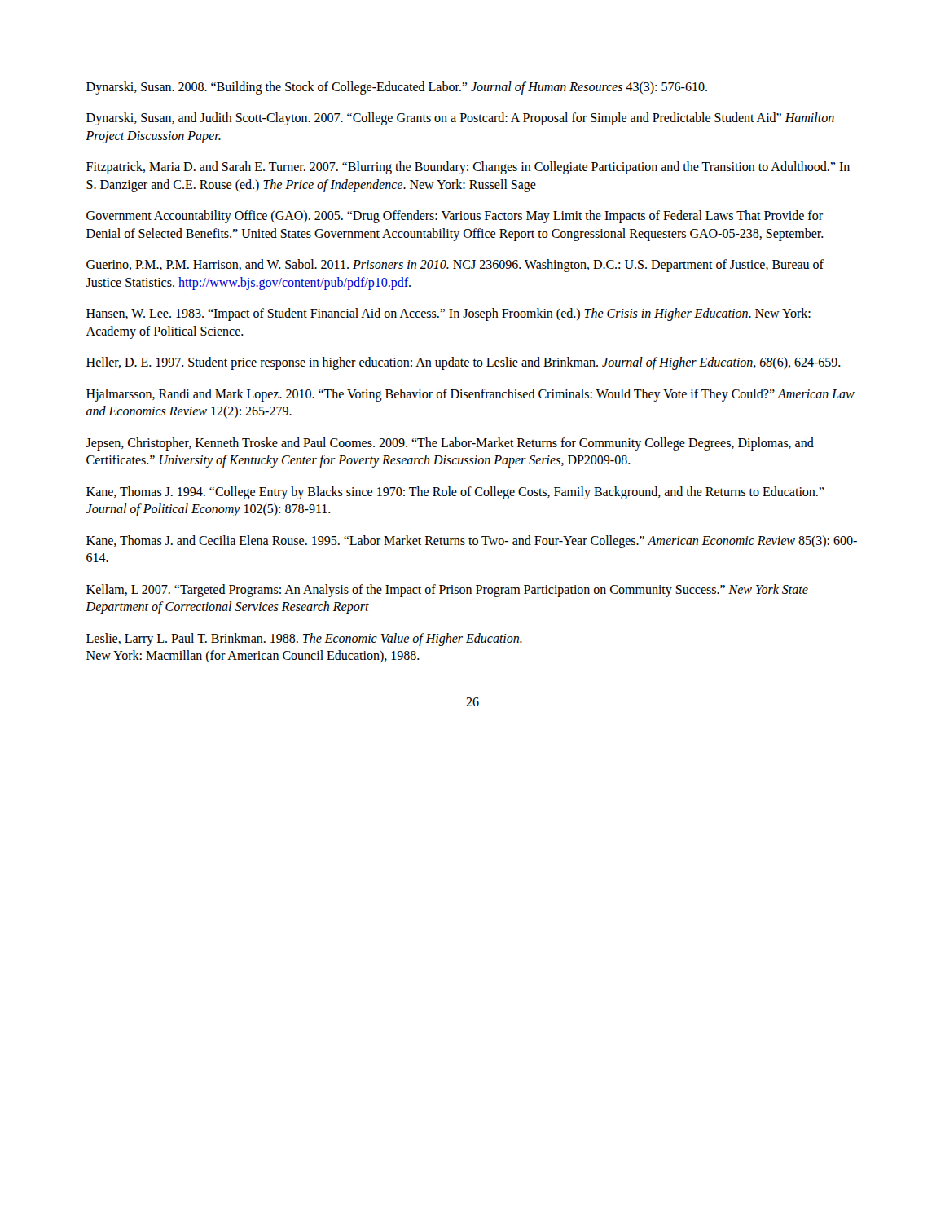Dynarski, Susan. 2008. “Building the Stock of College-Educated Labor.” Journal of Human Resources 43(3): 576-610.
Dynarski, Susan, and Judith Scott-Clayton. 2007. “College Grants on a Postcard: A Proposal for Simple and Predictable Student Aid” Hamilton Project Discussion Paper.
Fitzpatrick, Maria D. and Sarah E. Turner. 2007. “Blurring the Boundary: Changes in Collegiate Participation and the Transition to Adulthood.” In S. Danziger and C.E. Rouse (ed.) The Price of Independence. New York: Russell Sage
Government Accountability Office (GAO). 2005. “Drug Offenders: Various Factors May Limit the Impacts of Federal Laws That Provide for Denial of Selected Benefits.” United States Government Accountability Office Report to Congressional Requesters GAO-05-238, September.
Guerino, P.M., P.M. Harrison, and W. Sabol. 2011. Prisoners in 2010. NCJ 236096. Washington, D.C.: U.S. Department of Justice, Bureau of Justice Statistics. http://www.bjs.gov/content/pub/pdf/p10.pdf.
Hansen, W. Lee. 1983. “Impact of Student Financial Aid on Access.” In Joseph Froomkin (ed.) The Crisis in Higher Education. New York: Academy of Political Science.
Heller, D. E. 1997. Student price response in higher education: An update to Leslie and Brinkman. Journal of Higher Education, 68(6), 624-659.
Hjalmarsson, Randi and Mark Lopez. 2010. “The Voting Behavior of Disenfranchised Criminals: Would They Vote if They Could?” American Law and Economics Review 12(2): 265-279.
Jepsen, Christopher, Kenneth Troske and Paul Coomes. 2009. “The Labor-Market Returns for Community College Degrees, Diplomas, and Certificates.” University of Kentucky Center for Poverty Research Discussion Paper Series, DP2009-08.
Kane, Thomas J. 1994. “College Entry by Blacks since 1970: The Role of College Costs, Family Background, and the Returns to Education.” Journal of Political Economy 102(5): 878-911.
Kane, Thomas J. and Cecilia Elena Rouse. 1995. “Labor Market Returns to Two- and Four-Year Colleges.” American Economic Review 85(3): 600-614.
Kellam, L 2007. “Targeted Programs: An Analysis of the Impact of Prison Program Participation on Community Success.” New York State Department of Correctional Services Research Report
Leslie, Larry L. Paul T. Brinkman. 1988. The Economic Value of Higher Education.
New York: Macmillan (for American Council Education), 1988.
26